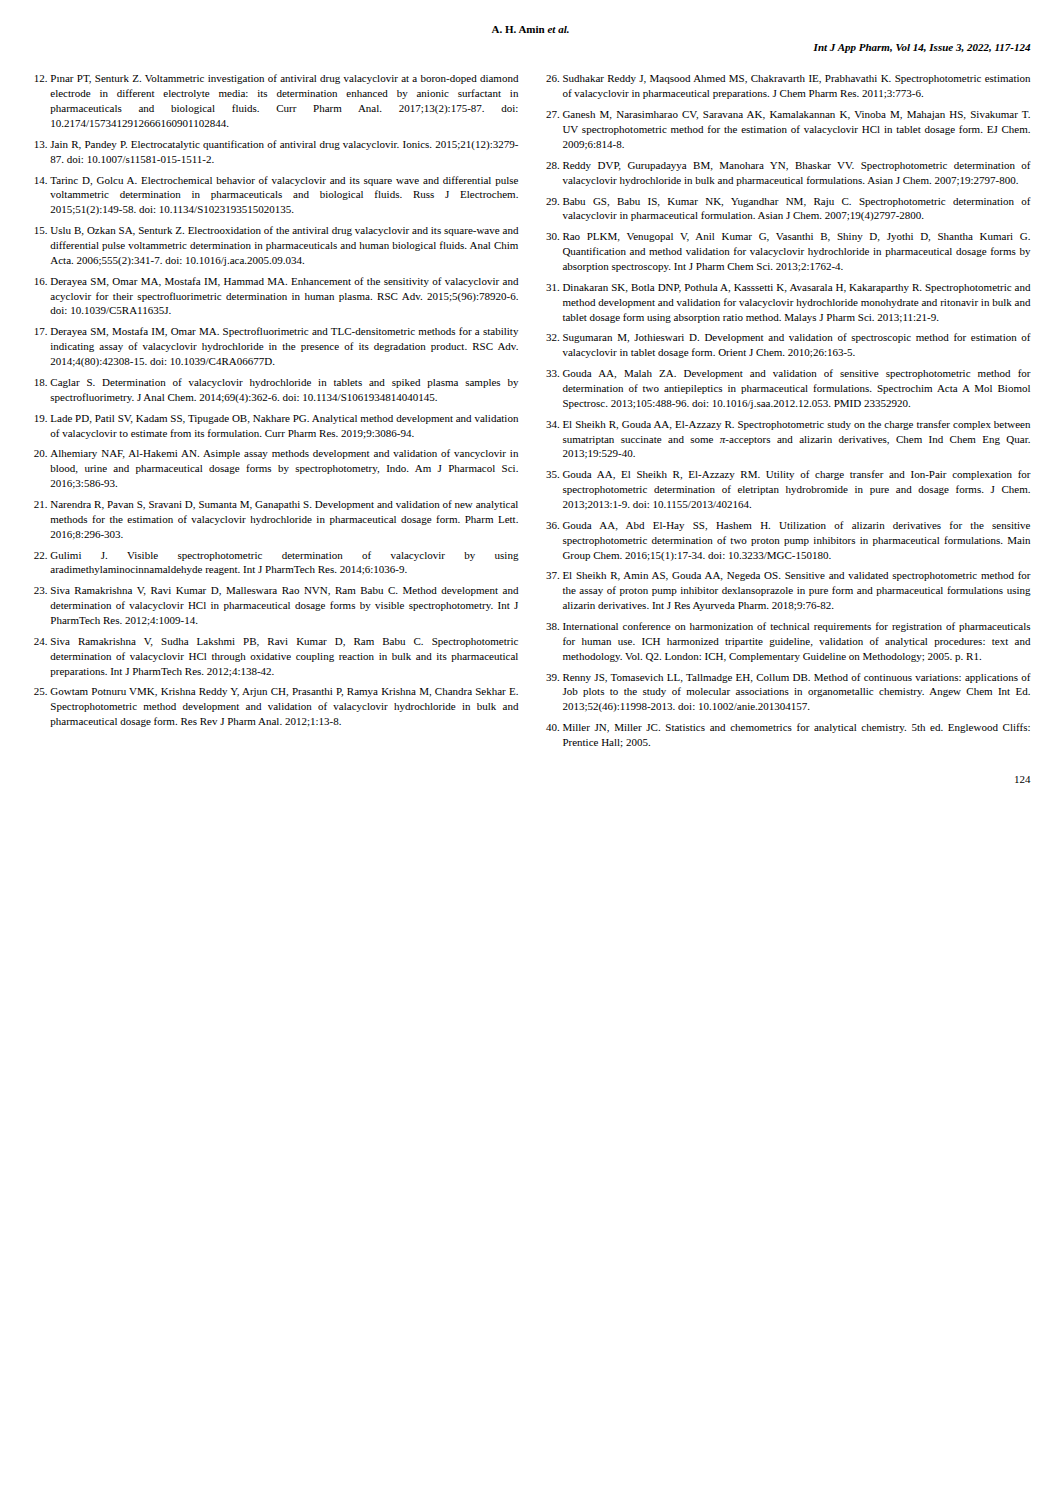A. H. Amin et al.
Int J App Pharm, Vol 14, Issue 3, 2022, 117-124
Pınar PT, Senturk Z. Voltammetric investigation of antiviral drug valacyclovir at a boron-doped diamond electrode in different electrolyte media: its determination enhanced by anionic surfactant in pharmaceuticals and biological fluids. Curr Pharm Anal. 2017;13(2):175-87. doi: 10.2174/1573412912666160901102844.
Jain R, Pandey P. Electrocatalytic quantification of antiviral drug valacyclovir. Ionics. 2015;21(12):3279-87. doi: 10.1007/s11581-015-1511-2.
Tarinc D, Golcu A. Electrochemical behavior of valacyclovir and its square wave and differential pulse voltammetric determination in pharmaceuticals and biological fluids. Russ J Electrochem. 2015;51(2):149-58. doi: 10.1134/S1023193515020135.
Uslu B, Ozkan SA, Senturk Z. Electrooxidation of the antiviral drug valacyclovir and its square-wave and differential pulse voltammetric determination in pharmaceuticals and human biological fluids. Anal Chim Acta. 2006;555(2):341-7. doi: 10.1016/j.aca.2005.09.034.
Derayea SM, Omar MA, Mostafa IM, Hammad MA. Enhancement of the sensitivity of valacyclovir and acyclovir for their spectrofluorimetric determination in human plasma. RSC Adv. 2015;5(96):78920-6. doi: 10.1039/C5RA11635J.
Derayea SM, Mostafa IM, Omar MA. Spectrofluorimetric and TLC-densitometric methods for a stability indicating assay of valacyclovir hydrochloride in the presence of its degradation product. RSC Adv. 2014;4(80):42308-15. doi: 10.1039/C4RA06677D.
Caglar S. Determination of valacyclovir hydrochloride in tablets and spiked plasma samples by spectrofluorimetry. J Anal Chem. 2014;69(4):362-6. doi: 10.1134/S1061934814040145.
Lade PD, Patil SV, Kadam SS, Tipugade OB, Nakhare PG. Analytical method development and validation of valacyclovir to estimate from its formulation. Curr Pharm Res. 2019;9:3086-94.
Alhemiary NAF, Al-Hakemi AN. Asimple assay methods development and validation of vancyclovir in blood, urine and pharmaceutical dosage forms by spectrophotometry, Indo. Am J Pharmacol Sci. 2016;3:586-93.
Narendra R, Pavan S, Sravani D, Sumanta M, Ganapathi S. Development and validation of new analytical methods for the estimation of valacyclovir hydrochloride in pharmaceutical dosage form. Pharm Lett. 2016;8:296-303.
Gulimi J. Visible spectrophotometric determination of valacyclovir by using aradimethylaminocinnamaldehyde reagent. Int J PharmTech Res. 2014;6:1036-9.
Siva Ramakrishna V, Ravi Kumar D, Malleswara Rao NVN, Ram Babu C. Method development and determination of valacyclovir HCl in pharmaceutical dosage forms by visible spectrophotometry. Int J PharmTech Res. 2012;4:1009-14.
Siva Ramakrishna V, Sudha Lakshmi PB, Ravi Kumar D, Ram Babu C. Spectrophotometric determination of valacyclovir HCl through oxidative coupling reaction in bulk and its pharmaceutical preparations. Int J PharmTech Res. 2012;4:138-42.
Gowtam Potnuru VMK, Krishna Reddy Y, Arjun CH, Prasanthi P, Ramya Krishna M, Chandra Sekhar E. Spectrophotometric method development and validation of valacyclovir hydrochloride in bulk and pharmaceutical dosage form. Res Rev J Pharm Anal. 2012;1:13-8.
Sudhakar Reddy J, Maqsood Ahmed MS, Chakravarth IE, Prabhavathi K. Spectrophotometric estimation of valacyclovir in pharmaceutical preparations. J Chem Pharm Res. 2011;3:773-6.
Ganesh M, Narasimharao CV, Saravana AK, Kamalakannan K, Vinoba M, Mahajan HS, Sivakumar T. UV spectrophotometric method for the estimation of valacyclovir HCl in tablet dosage form. EJ Chem. 2009;6:814-8.
Reddy DVP, Gurupadayya BM, Manohara YN, Bhaskar VV. Spectrophotometric determination of valacyclovir hydrochloride in bulk and pharmaceutical formulations. Asian J Chem. 2007;19:2797-800.
Babu GS, Babu IS, Kumar NK, Yugandhar NM, Raju C. Spectrophotometric determination of valacyclovir in pharmaceutical formulation. Asian J Chem. 2007;19(4)2797-2800.
Rao PLKM, Venugopal V, Anil Kumar G, Vasanthi B, Shiny D, Jyothi D, Shantha Kumari G. Quantification and method validation for valacyclovir hydrochloride in pharmaceutical dosage forms by absorption spectroscopy. Int J Pharm Chem Sci. 2013;2:1762-4.
Dinakaran SK, Botla DNP, Pothula A, Kasssetti K, Avasarala H, Kakaraparthy R. Spectrophotometric and method development and validation for valacyclovir hydrochloride monohydrate and ritonavir in bulk and tablet dosage form using absorption ratio method. Malays J Pharm Sci. 2013;11:21-9.
Sugumaran M, Jothieswari D. Development and validation of spectroscopic method for estimation of valacyclovir in tablet dosage form. Orient J Chem. 2010;26:163-5.
Gouda AA, Malah ZA. Development and validation of sensitive spectrophotometric method for determination of two antiepileptics in pharmaceutical formulations. Spectrochim Acta A Mol Biomol Spectrosc. 2013;105:488-96. doi: 10.1016/j.saa.2012.12.053. PMID 23352920.
El Sheikh R, Gouda AA, El-Azzazy R. Spectrophotometric study on the charge transfer complex between sumatriptan succinate and some π-acceptors and alizarin derivatives, Chem Ind Chem Eng Quar. 2013;19:529-40.
Gouda AA, El Sheikh R, El-Azzazy RM. Utility of charge transfer and Ion-Pair complexation for spectrophotometric determination of eletriptan hydrobromide in pure and dosage forms. J Chem. 2013;2013:1-9. doi: 10.1155/2013/402164.
Gouda AA, Abd El-Hay SS, Hashem H. Utilization of alizarin derivatives for the sensitive spectrophotometric determination of two proton pump inhibitors in pharmaceutical formulations. Main Group Chem. 2016;15(1):17-34. doi: 10.3233/MGC-150180.
El Sheikh R, Amin AS, Gouda AA, Negeda OS. Sensitive and validated spectrophotometric method for the assay of proton pump inhibitor dexlansoprazole in pure form and pharmaceutical formulations using alizarin derivatives. Int J Res Ayurveda Pharm. 2018;9:76-82.
International conference on harmonization of technical requirements for registration of pharmaceuticals for human use. ICH harmonized tripartite guideline, validation of analytical procedures: text and methodology. Vol. Q2. London: ICH, Complementary Guideline on Methodology; 2005. p. R1.
Renny JS, Tomasevich LL, Tallmadge EH, Collum DB. Method of continuous variations: applications of Job plots to the study of molecular associations in organometallic chemistry. Angew Chem Int Ed. 2013;52(46):11998-2013. doi: 10.1002/anie.201304157.
Miller JN, Miller JC. Statistics and chemometrics for analytical chemistry. 5th ed. Englewood Cliffs: Prentice Hall; 2005.
124